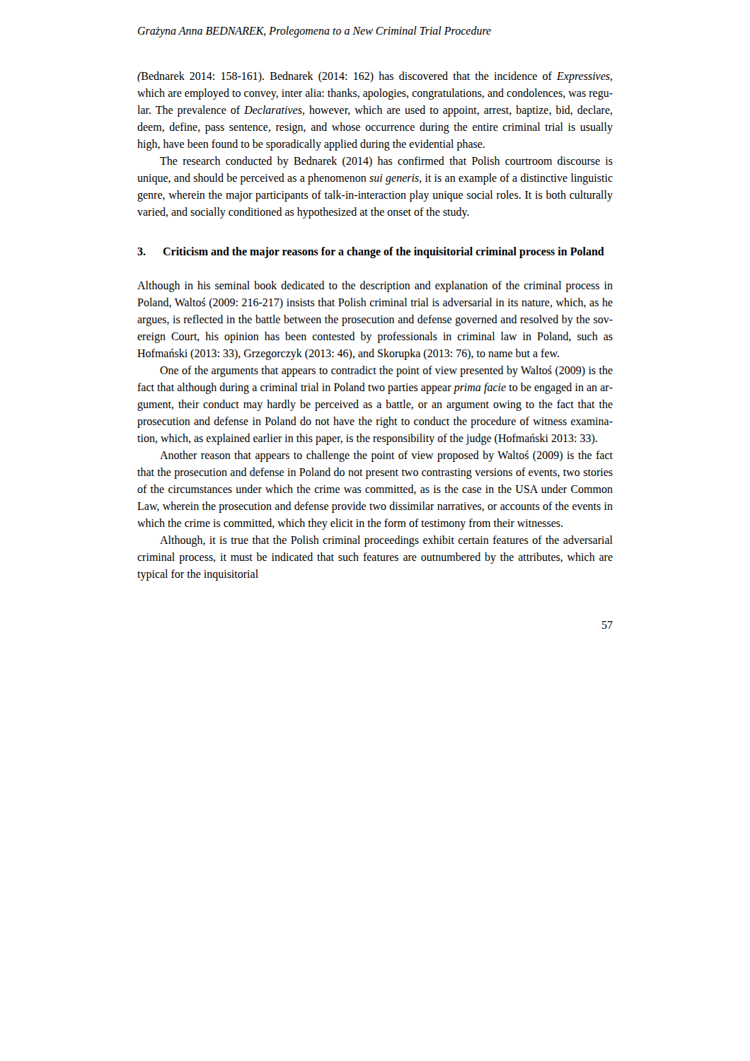Grażyna Anna BEDNAREK, Prolegomena to a New Criminal Trial Procedure
(Bednarek 2014: 158-161). Bednarek (2014: 162) has discovered that the incidence of Expressives, which are employed to convey, inter alia: thanks, apologies, congratulations, and condolences, was regular. The prevalence of Declaratives, however, which are used to appoint, arrest, baptize, bid, declare, deem, define, pass sentence, resign, and whose occurrence during the entire criminal trial is usually high, have been found to be sporadically applied during the evidential phase.
The research conducted by Bednarek (2014) has confirmed that Polish courtroom discourse is unique, and should be perceived as a phenomenon sui generis, it is an example of a distinctive linguistic genre, wherein the major participants of talk-in-interaction play unique social roles. It is both culturally varied, and socially conditioned as hypothesized at the onset of the study.
3. Criticism and the major reasons for a change of the inquisitorial criminal process in Poland
Although in his seminal book dedicated to the description and explanation of the criminal process in Poland, Waltoś (2009: 216-217) insists that Polish criminal trial is adversarial in its nature, which, as he argues, is reflected in the battle between the prosecution and defense governed and resolved by the sovereign Court, his opinion has been contested by professionals in criminal law in Poland, such as Hofmański (2013: 33), Grzegorczyk (2013: 46), and Skorupka (2013: 76), to name but a few.
One of the arguments that appears to contradict the point of view presented by Waltoś (2009) is the fact that although during a criminal trial in Poland two parties appear prima facie to be engaged in an argument, their conduct may hardly be perceived as a battle, or an argument owing to the fact that the prosecution and defense in Poland do not have the right to conduct the procedure of witness examination, which, as explained earlier in this paper, is the responsibility of the judge (Hofmański 2013: 33).
Another reason that appears to challenge the point of view proposed by Waltoś (2009) is the fact that the prosecution and defense in Poland do not present two contrasting versions of events, two stories of the circumstances under which the crime was committed, as is the case in the USA under Common Law, wherein the prosecution and defense provide two dissimilar narratives, or accounts of the events in which the crime is committed, which they elicit in the form of testimony from their witnesses.
Although, it is true that the Polish criminal proceedings exhibit certain features of the adversarial criminal process, it must be indicated that such features are outnumbered by the attributes, which are typical for the inquisitorial
57